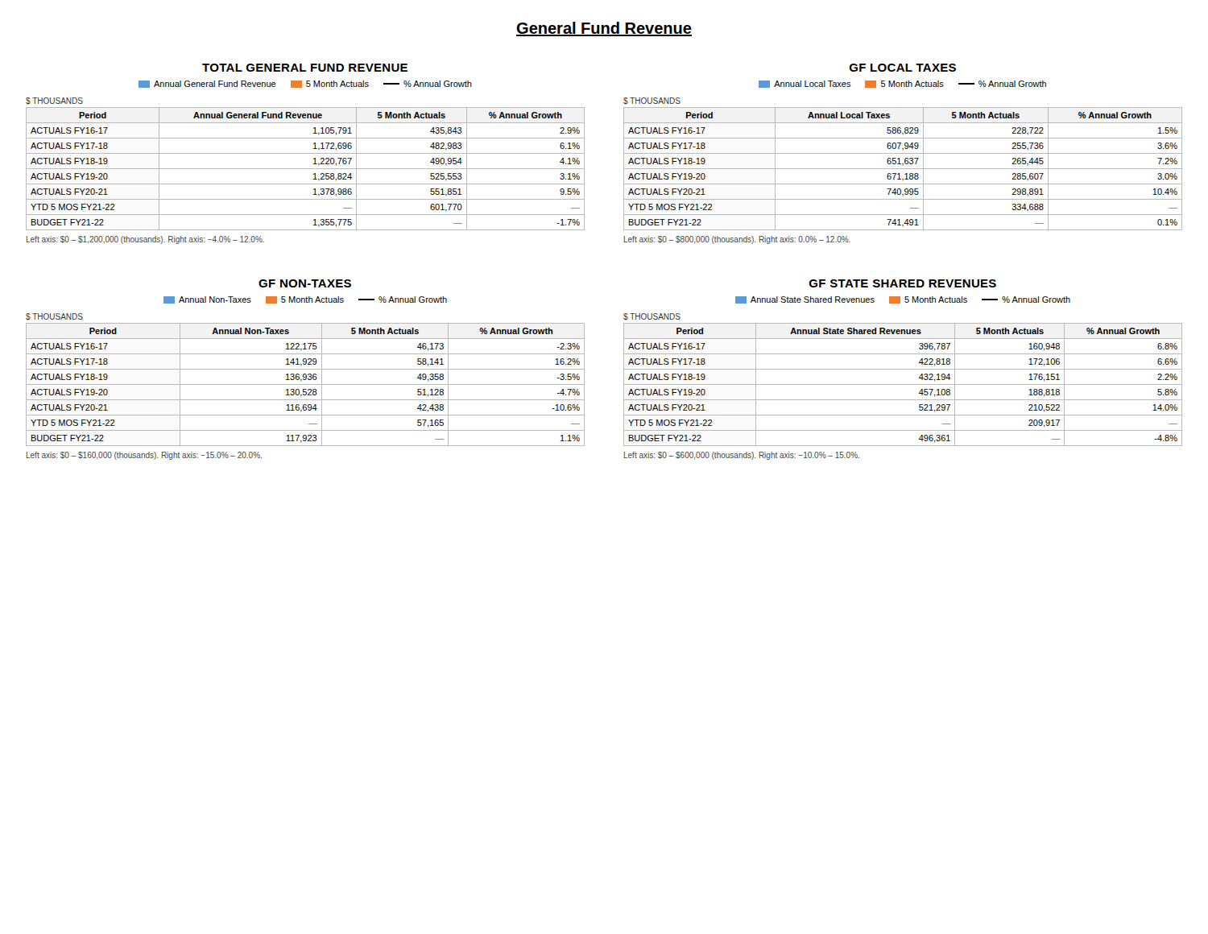General Fund Revenue
TOTAL GENERAL FUND REVENUE
Annual General Fund Revenue 5 Month Actuals % Annual Growth
$ THOUSANDS
Left axis: $0 – $1,200,000 (thousands). Right axis: −4.0% – 12.0%.
| Period | Annual General Fund Revenue | 5 Month Actuals | % Annual Growth |
| --- | --- | --- | --- |
| ACTUALS FY16-17 | 1,105,791 | 435,843 | 2.9% |
| ACTUALS FY17-18 | 1,172,696 | 482,983 | 6.1% |
| ACTUALS FY18-19 | 1,220,767 | 490,954 | 4.1% |
| ACTUALS FY19-20 | 1,258,824 | 525,553 | 3.1% |
| ACTUALS FY20-21 | 1,378,986 | 551,851 | 9.5% |
| YTD 5 MOS FY21-22 | — | 601,770 | — |
| BUDGET FY21-22 | 1,355,775 | — | -1.7% |
GF LOCAL TAXES
Annual Local Taxes 5 Month Actuals % Annual Growth
$ THOUSANDS
Left axis: $0 – $800,000 (thousands). Right axis: 0.0% – 12.0%.
| Period | Annual Local Taxes | 5 Month Actuals | % Annual Growth |
| --- | --- | --- | --- |
| ACTUALS FY16-17 | 586,829 | 228,722 | 1.5% |
| ACTUALS FY17-18 | 607,949 | 255,736 | 3.6% |
| ACTUALS FY18-19 | 651,637 | 265,445 | 7.2% |
| ACTUALS FY19-20 | 671,188 | 285,607 | 3.0% |
| ACTUALS FY20-21 | 740,995 | 298,891 | 10.4% |
| YTD 5 MOS FY21-22 | — | 334,688 | — |
| BUDGET FY21-22 | 741,491 | — | 0.1% |
GF NON-TAXES
Annual Non-Taxes 5 Month Actuals % Annual Growth
$ THOUSANDS
Left axis: $0 – $160,000 (thousands). Right axis: −15.0% – 20.0%.
| Period | Annual Non-Taxes | 5 Month Actuals | % Annual Growth |
| --- | --- | --- | --- |
| ACTUALS FY16-17 | 122,175 | 46,173 | -2.3% |
| ACTUALS FY17-18 | 141,929 | 58,141 | 16.2% |
| ACTUALS FY18-19 | 136,936 | 49,358 | -3.5% |
| ACTUALS FY19-20 | 130,528 | 51,128 | -4.7% |
| ACTUALS FY20-21 | 116,694 | 42,438 | -10.6% |
| YTD 5 MOS FY21-22 | — | 57,165 | — |
| BUDGET FY21-22 | 117,923 | — | 1.1% |
GF STATE SHARED REVENUES
Annual State Shared Revenues 5 Month Actuals % Annual Growth
$ THOUSANDS
Left axis: $0 – $600,000 (thousands). Right axis: −10.0% – 15.0%.
| Period | Annual State Shared Revenues | 5 Month Actuals | % Annual Growth |
| --- | --- | --- | --- |
| ACTUALS FY16-17 | 396,787 | 160,948 | 6.8% |
| ACTUALS FY17-18 | 422,818 | 172,106 | 6.6% |
| ACTUALS FY18-19 | 432,194 | 176,151 | 2.2% |
| ACTUALS FY19-20 | 457,108 | 188,818 | 5.8% |
| ACTUALS FY20-21 | 521,297 | 210,522 | 14.0% |
| YTD 5 MOS FY21-22 | — | 209,917 | — |
| BUDGET FY21-22 | 496,361 | — | -4.8% |